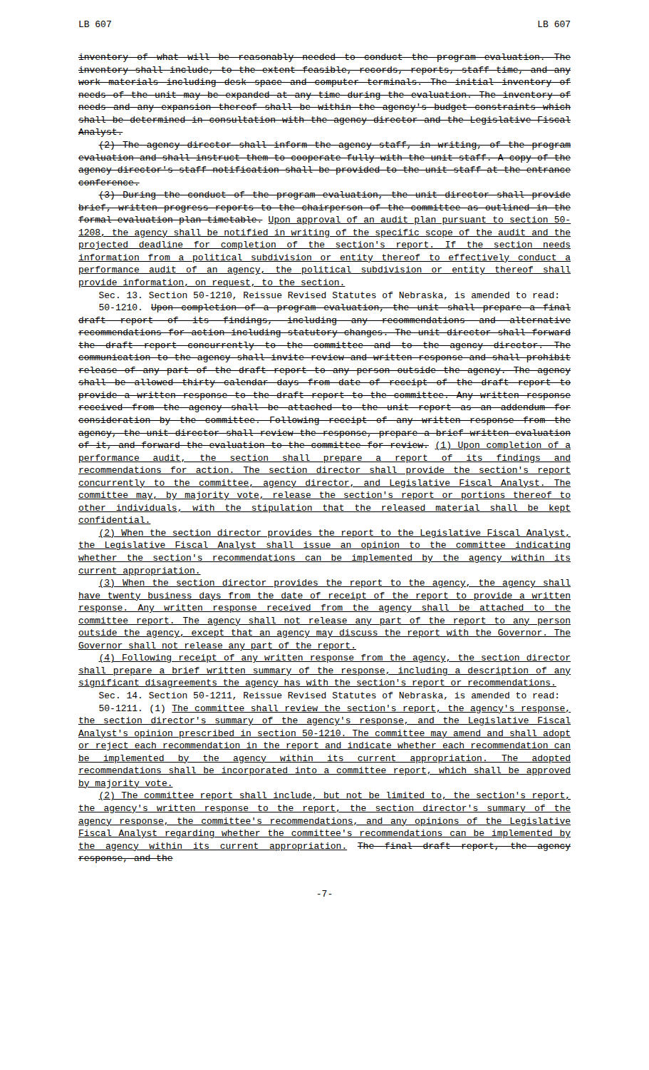LB 607 LB 607
inventory of what will be reasonably needed to conduct the program evaluation. The inventory shall include, to the extent feasible, records, reports, staff time, and any work materials including desk space and computer terminals. The initial inventory of needs of the unit may be expanded at any time during the evaluation. The inventory of needs and any expansion thereof shall be within the agency's budget constraints which shall be determined in consultation with the agency director and the Legislative Fiscal Analyst.
(2) The agency director shall inform the agency staff, in writing, of the program evaluation and shall instruct them to cooperate fully with the unit staff. A copy of the agency director's staff notification shall be provided to the unit staff at the entrance conference.
(3) During the conduct of the program evaluation, the unit director shall provide brief, written progress reports to the chairperson of the committee as outlined in the formal evaluation plan timetable. Upon approval of an audit plan pursuant to section 50-1208, the agency shall be notified in writing of the specific scope of the audit and the projected deadline for completion of the section's report. If the section needs information from a political subdivision or entity thereof to effectively conduct a performance audit of an agency, the political subdivision or entity thereof shall provide information, on request, to the section.
Sec. 13. Section 50-1210, Reissue Revised Statutes of Nebraska, is amended to read:
50-1210. Upon completion of a program evaluation, the unit shall prepare a final draft report of its findings, including any recommendations and alternative recommendations for action including statutory changes. The unit director shall forward the draft report concurrently to the committee and to the agency director. The communication to the agency shall invite review and written response and shall prohibit release of any part of the draft report to any person outside the agency. The agency shall be allowed thirty calendar days from date of receipt of the draft report to provide a written response to the draft report to the committee. Any written response received from the agency shall be attached to the unit report as an addendum for consideration by the committee. Following receipt of any written response from the agency, the unit director shall review the response, prepare a brief written evaluation of it, and forward the evaluation to the committee for review. (1) Upon completion of a performance audit, the section shall prepare a report of its findings and recommendations for action. The section director shall provide the section's report concurrently to the committee, agency director, and Legislative Fiscal Analyst. The committee may, by majority vote, release the section's report or portions thereof to other individuals, with the stipulation that the released material shall be kept confidential.
(2) When the section director provides the report to the Legislative Fiscal Analyst, the Legislative Fiscal Analyst shall issue an opinion to the committee indicating whether the section's recommendations can be implemented by the agency within its current appropriation.
(3) When the section director provides the report to the agency, the agency shall have twenty business days from the date of receipt of the report to provide a written response. Any written response received from the agency shall be attached to the committee report. The agency shall not release any part of the report to any person outside the agency, except that an agency may discuss the report with the Governor. The Governor shall not release any part of the report.
(4) Following receipt of any written response from the agency, the section director shall prepare a brief written summary of the response, including a description of any significant disagreements the agency has with the section's report or recommendations.
Sec. 14. Section 50-1211, Reissue Revised Statutes of Nebraska, is amended to read:
50-1211. (1) The committee shall review the section's report, the agency's response, the section director's summary of the agency's response, and the Legislative Fiscal Analyst's opinion prescribed in section 50-1210. The committee may amend and shall adopt or reject each recommendation in the report and indicate whether each recommendation can be implemented by the agency within its current appropriation. The adopted recommendations shall be incorporated into a committee report, which shall be approved by majority vote.
(2) The committee report shall include, but not be limited to, the section's report, the agency's written response to the report, the section director's summary of the agency response, the committee's recommendations, and any opinions of the Legislative Fiscal Analyst regarding whether the committee's recommendations can be implemented by the agency within its current appropriation. The final draft report, the agency response, and the
-7-